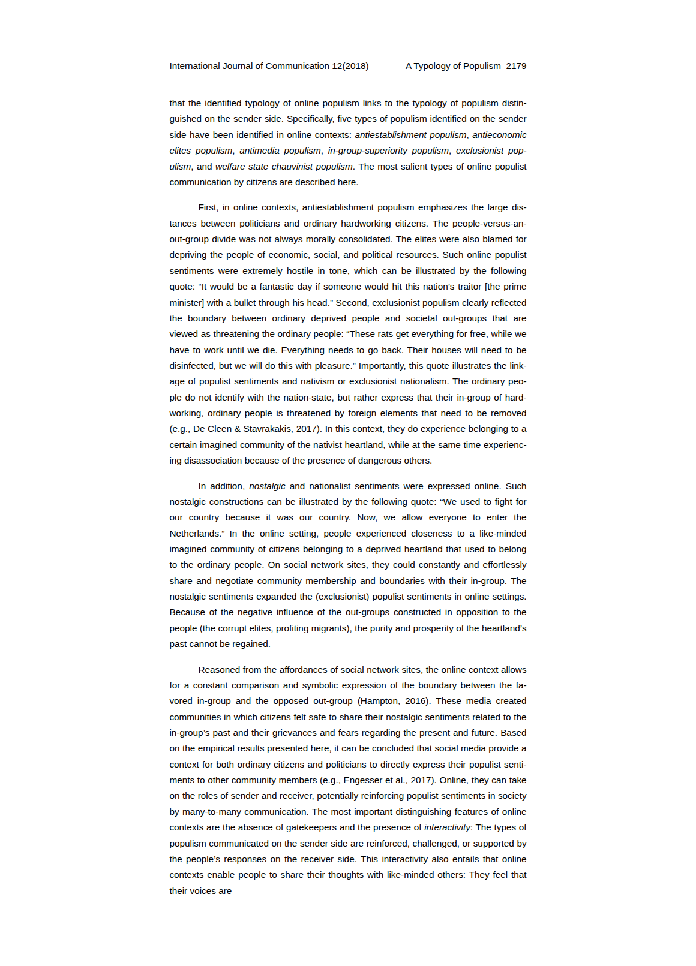International Journal of Communication 12(2018) A Typology of Populism 2179
that the identified typology of online populism links to the typology of populism distinguished on the sender side. Specifically, five types of populism identified on the sender side have been identified in online contexts: antiestablishment populism, antieconomic elites populism, antimedia populism, in-group-superiority populism, exclusionist populism, and welfare state chauvinist populism. The most salient types of online populist communication by citizens are described here.
First, in online contexts, antiestablishment populism emphasizes the large distances between politicians and ordinary hardworking citizens. The people-versus-an-out-group divide was not always morally consolidated. The elites were also blamed for depriving the people of economic, social, and political resources. Such online populist sentiments were extremely hostile in tone, which can be illustrated by the following quote: “It would be a fantastic day if someone would hit this nation’s traitor [the prime minister] with a bullet through his head.” Second, exclusionist populism clearly reflected the boundary between ordinary deprived people and societal out-groups that are viewed as threatening the ordinary people: “These rats get everything for free, while we have to work until we die. Everything needs to go back. Their houses will need to be disinfected, but we will do this with pleasure.” Importantly, this quote illustrates the linkage of populist sentiments and nativism or exclusionist nationalism. The ordinary people do not identify with the nation-state, but rather express that their in-group of hardworking, ordinary people is threatened by foreign elements that need to be removed (e.g., De Cleen & Stavrakakis, 2017). In this context, they do experience belonging to a certain imagined community of the nativist heartland, while at the same time experiencing disassociation because of the presence of dangerous others.
In addition, nostalgic and nationalist sentiments were expressed online. Such nostalgic constructions can be illustrated by the following quote: “We used to fight for our country because it was our country. Now, we allow everyone to enter the Netherlands.” In the online setting, people experienced closeness to a like-minded imagined community of citizens belonging to a deprived heartland that used to belong to the ordinary people. On social network sites, they could constantly and effortlessly share and negotiate community membership and boundaries with their in-group. The nostalgic sentiments expanded the (exclusionist) populist sentiments in online settings. Because of the negative influence of the out-groups constructed in opposition to the people (the corrupt elites, profiting migrants), the purity and prosperity of the heartland’s past cannot be regained.
Reasoned from the affordances of social network sites, the online context allows for a constant comparison and symbolic expression of the boundary between the favored in-group and the opposed out-group (Hampton, 2016). These media created communities in which citizens felt safe to share their nostalgic sentiments related to the in-group’s past and their grievances and fears regarding the present and future. Based on the empirical results presented here, it can be concluded that social media provide a context for both ordinary citizens and politicians to directly express their populist sentiments to other community members (e.g., Engesser et al., 2017). Online, they can take on the roles of sender and receiver, potentially reinforcing populist sentiments in society by many-to-many communication. The most important distinguishing features of online contexts are the absence of gatekeepers and the presence of interactivity: The types of populism communicated on the sender side are reinforced, challenged, or supported by the people’s responses on the receiver side. This interactivity also entails that online contexts enable people to share their thoughts with like-minded others: They feel that their voices are